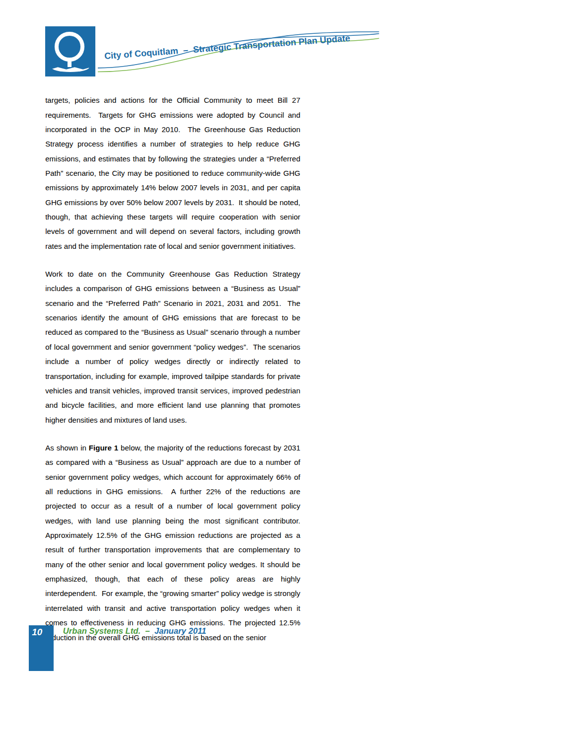City of Coquitlam – Strategic Transportation Plan Update
targets, policies and actions for the Official Community to meet Bill 27 requirements. Targets for GHG emissions were adopted by Council and incorporated in the OCP in May 2010. The Greenhouse Gas Reduction Strategy process identifies a number of strategies to help reduce GHG emissions, and estimates that by following the strategies under a “Preferred Path” scenario, the City may be positioned to reduce community-wide GHG emissions by approximately 14% below 2007 levels in 2031, and per capita GHG emissions by over 50% below 2007 levels by 2031. It should be noted, though, that achieving these targets will require cooperation with senior levels of government and will depend on several factors, including growth rates and the implementation rate of local and senior government initiatives.
Work to date on the Community Greenhouse Gas Reduction Strategy includes a comparison of GHG emissions between a “Business as Usual” scenario and the “Preferred Path” Scenario in 2021, 2031 and 2051. The scenarios identify the amount of GHG emissions that are forecast to be reduced as compared to the “Business as Usual” scenario through a number of local government and senior government “policy wedges”. The scenarios include a number of policy wedges directly or indirectly related to transportation, including for example, improved tailpipe standards for private vehicles and transit vehicles, improved transit services, improved pedestrian and bicycle facilities, and more efficient land use planning that promotes higher densities and mixtures of land uses.
As shown in Figure 1 below, the majority of the reductions forecast by 2031 as compared with a “Business as Usual” approach are due to a number of senior government policy wedges, which account for approximately 66% of all reductions in GHG emissions. A further 22% of the reductions are projected to occur as a result of a number of local government policy wedges, with land use planning being the most significant contributor. Approximately 12.5% of the GHG emission reductions are projected as a result of further transportation improvements that are complementary to many of the other senior and local government policy wedges. It should be emphasized, though, that each of these policy areas are highly interdependent. For example, the “growing smarter” policy wedge is strongly interrelated with transit and active transportation policy wedges when it comes to effectiveness in reducing GHG emissions. The projected 12.5% reduction in the overall GHG emissions total is based on the senior
10
Urban Systems Ltd. – January 2011